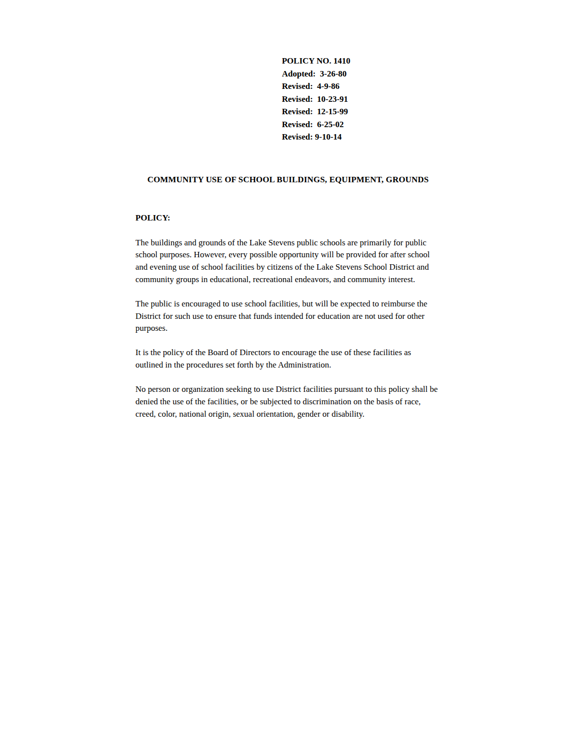POLICY NO. 1410
Adopted: 3-26-80
Revised: 4-9-86
Revised: 10-23-91
Revised: 12-15-99
Revised: 6-25-02
Revised: 9-10-14
COMMUNITY USE OF SCHOOL BUILDINGS, EQUIPMENT, GROUNDS
POLICY:
The buildings and grounds of the Lake Stevens public schools are primarily for public school purposes. However, every possible opportunity will be provided for after school and evening use of school facilities by citizens of the Lake Stevens School District and community groups in educational, recreational endeavors, and community interest.
The public is encouraged to use school facilities, but will be expected to reimburse the District for such use to ensure that funds intended for education are not used for other purposes.
It is the policy of the Board of Directors to encourage the use of these facilities as outlined in the procedures set forth by the Administration.
No person or organization seeking to use District facilities pursuant to this policy shall be denied the use of the facilities, or be subjected to discrimination on the basis of race, creed, color, national origin, sexual orientation, gender or disability.